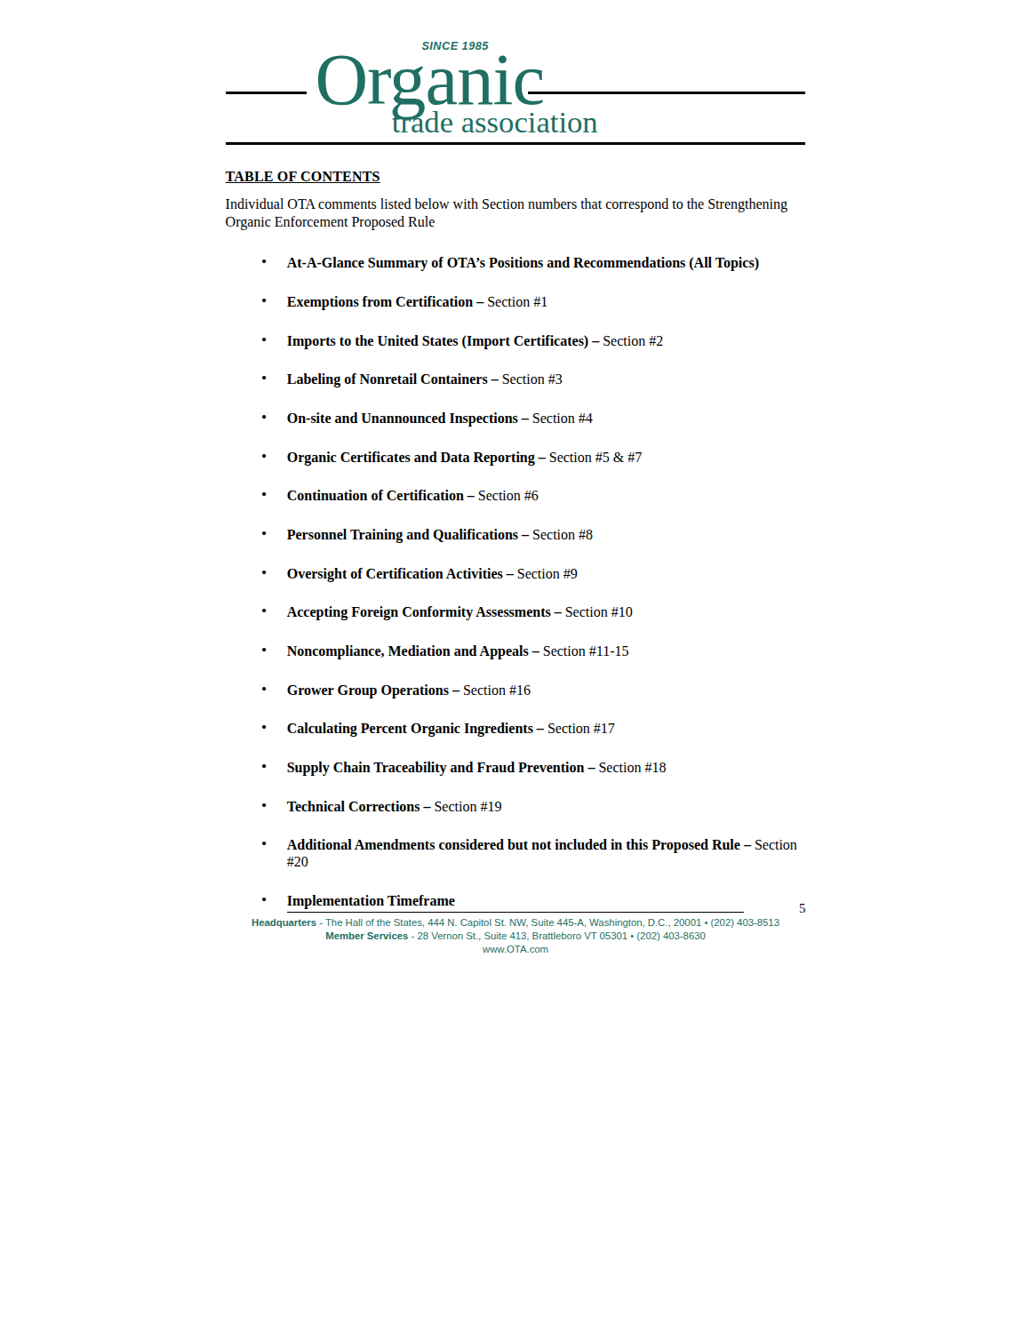SINCE 1985
Organic
trade association
TABLE OF CONTENTS
Individual OTA comments listed below with Section numbers that correspond to the Strengthening Organic Enforcement Proposed Rule
At-A-Glance Summary of OTA’s Positions and Recommendations (All Topics)
Exemptions from Certification – Section #1
Imports to the United States (Import Certificates) – Section #2
Labeling of Nonretail Containers – Section #3
On-site and Unannounced Inspections – Section #4
Organic Certificates and Data Reporting – Section #5 & #7
Continuation of Certification – Section #6
Personnel Training and Qualifications – Section #8
Oversight of Certification Activities – Section #9
Accepting Foreign Conformity Assessments – Section #10
Noncompliance, Mediation and Appeals – Section #11-15
Grower Group Operations – Section #16
Calculating Percent Organic Ingredients – Section #17
Supply Chain Traceability and Fraud Prevention – Section #18
Technical Corrections – Section #19
Additional Amendments considered but not included in this Proposed Rule – Section #20
Implementation Timeframe
5
Headquarters - The Hall of the States, 444 N. Capitol St. NW, Suite 445-A, Washington, D.C., 20001 • (202) 403-8513
Member Services - 28 Vernon St., Suite 413, Brattleboro VT 05301 • (202) 403-8630
www.OTA.com